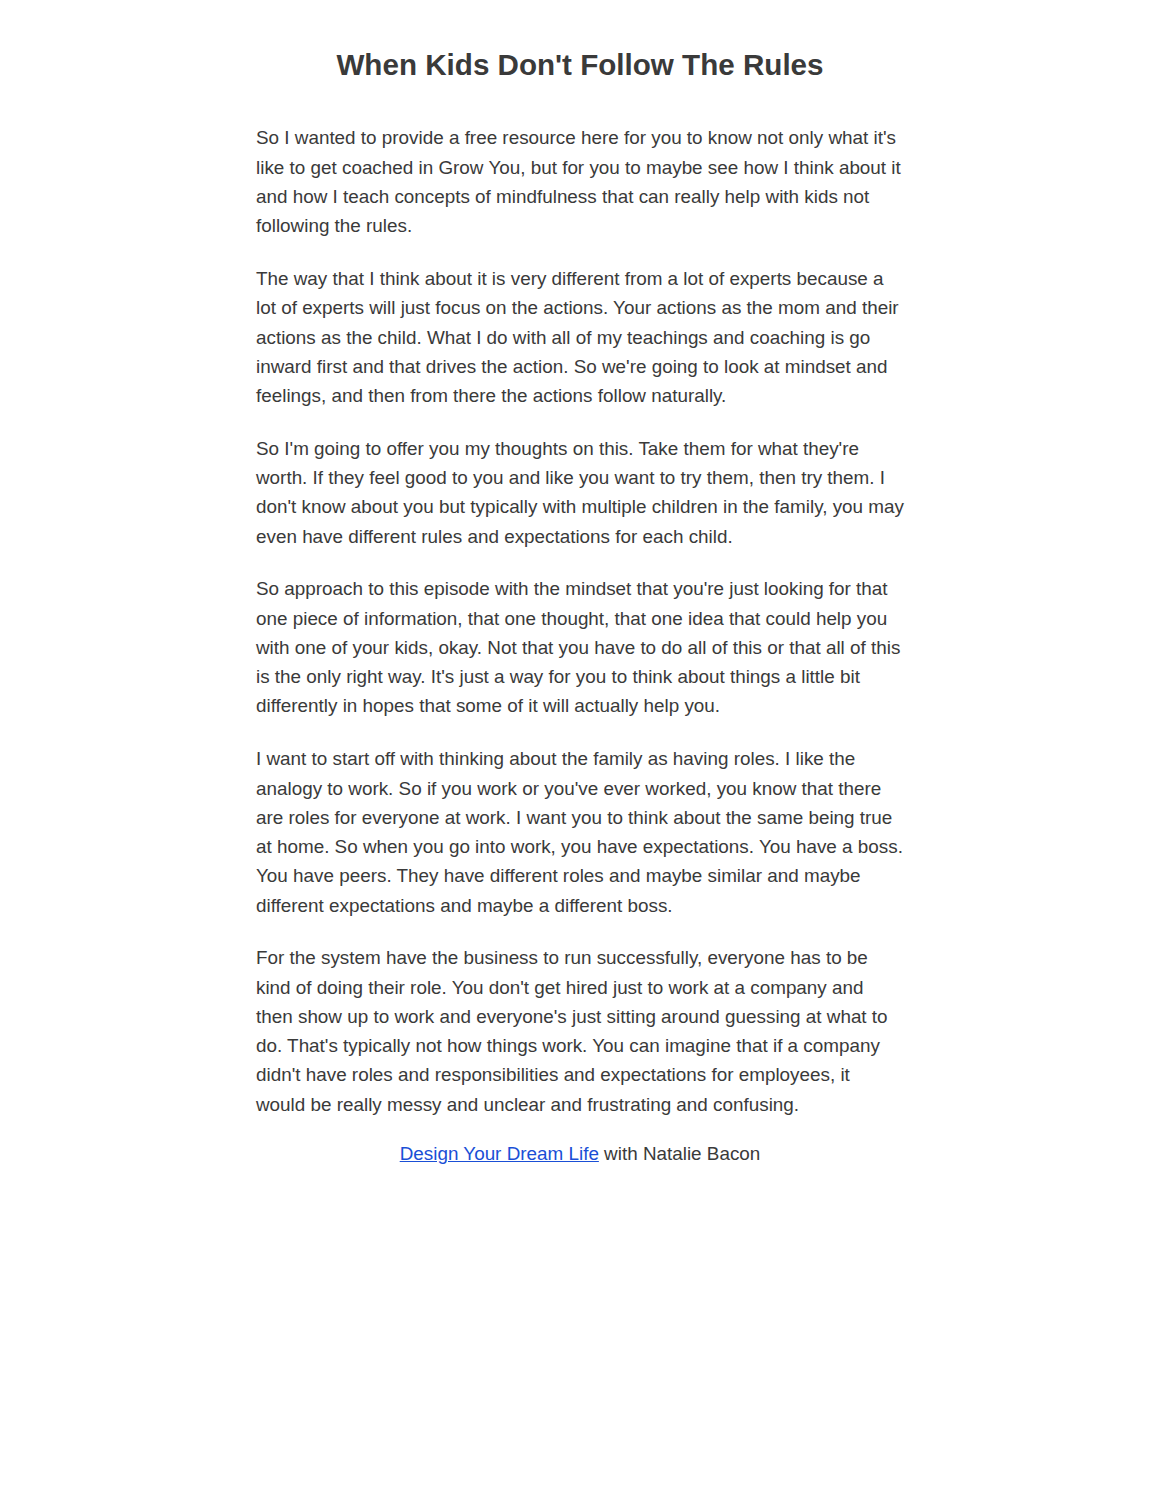When Kids Don't Follow The Rules
So I wanted to provide a free resource here for you to know not only what it's like to get coached in Grow You, but for you to maybe see how I think about it and how I teach concepts of mindfulness that can really help with kids not following the rules.
The way that I think about it is very different from a lot of experts because a lot of experts will just focus on the actions. Your actions as the mom and their actions as the child. What I do with all of my teachings and coaching is go inward first and that drives the action. So we're going to look at mindset and feelings, and then from there the actions follow naturally.
So I'm going to offer you my thoughts on this. Take them for what they're worth. If they feel good to you and like you want to try them, then try them. I don't know about you but typically with multiple children in the family, you may even have different rules and expectations for each child.
So approach to this episode with the mindset that you're just looking for that one piece of information, that one thought, that one idea that could help you with one of your kids, okay. Not that you have to do all of this or that all of this is the only right way. It's just a way for you to think about things a little bit differently in hopes that some of it will actually help you.
I want to start off with thinking about the family as having roles. I like the analogy to work. So if you work or you've ever worked, you know that there are roles for everyone at work. I want you to think about the same being true at home. So when you go into work, you have expectations. You have a boss. You have peers. They have different roles and maybe similar and maybe different expectations and maybe a different boss.
For the system have the business to run successfully, everyone has to be kind of doing their role. You don't get hired just to work at a company and then show up to work and everyone's just sitting around guessing at what to do. That's typically not how things work. You can imagine that if a company didn't have roles and responsibilities and expectations for employees, it would be really messy and unclear and frustrating and confusing.
Design Your Dream Life with Natalie Bacon